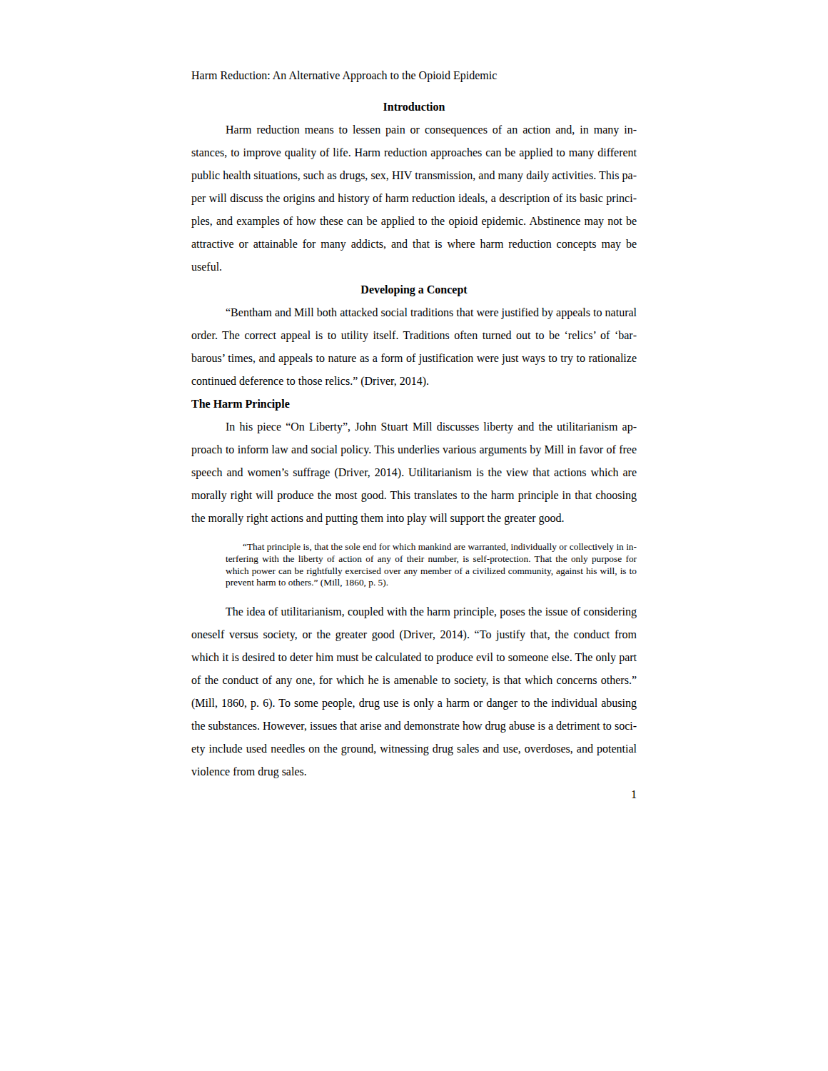Harm Reduction: An Alternative Approach to the Opioid Epidemic
Introduction
Harm reduction means to lessen pain or consequences of an action and, in many instances, to improve quality of life. Harm reduction approaches can be applied to many different public health situations, such as drugs, sex, HIV transmission, and many daily activities. This paper will discuss the origins and history of harm reduction ideals, a description of its basic principles, and examples of how these can be applied to the opioid epidemic. Abstinence may not be attractive or attainable for many addicts, and that is where harm reduction concepts may be useful.
Developing a Concept
“Bentham and Mill both attacked social traditions that were justified by appeals to natural order. The correct appeal is to utility itself. Traditions often turned out to be ‘relics’ of ‘barbarous’ times, and appeals to nature as a form of justification were just ways to try to rationalize continued deference to those relics.” (Driver, 2014).
The Harm Principle
In his piece “On Liberty”, John Stuart Mill discusses liberty and the utilitarianism approach to inform law and social policy. This underlies various arguments by Mill in favor of free speech and women’s suffrage (Driver, 2014). Utilitarianism is the view that actions which are morally right will produce the most good. This translates to the harm principle in that choosing the morally right actions and putting them into play will support the greater good.
“That principle is, that the sole end for which mankind are warranted, individually or collectively in interfering with the liberty of action of any of their number, is self-protection. That the only purpose for which power can be rightfully exercised over any member of a civilized community, against his will, is to prevent harm to others.” (Mill, 1860, p. 5).
The idea of utilitarianism, coupled with the harm principle, poses the issue of considering oneself versus society, or the greater good (Driver, 2014). “To justify that, the conduct from which it is desired to deter him must be calculated to produce evil to someone else. The only part of the conduct of any one, for which he is amenable to society, is that which concerns others.” (Mill, 1860, p. 6). To some people, drug use is only a harm or danger to the individual abusing the substances. However, issues that arise and demonstrate how drug abuse is a detriment to society include used needles on the ground, witnessing drug sales and use, overdoses, and potential violence from drug sales.
1